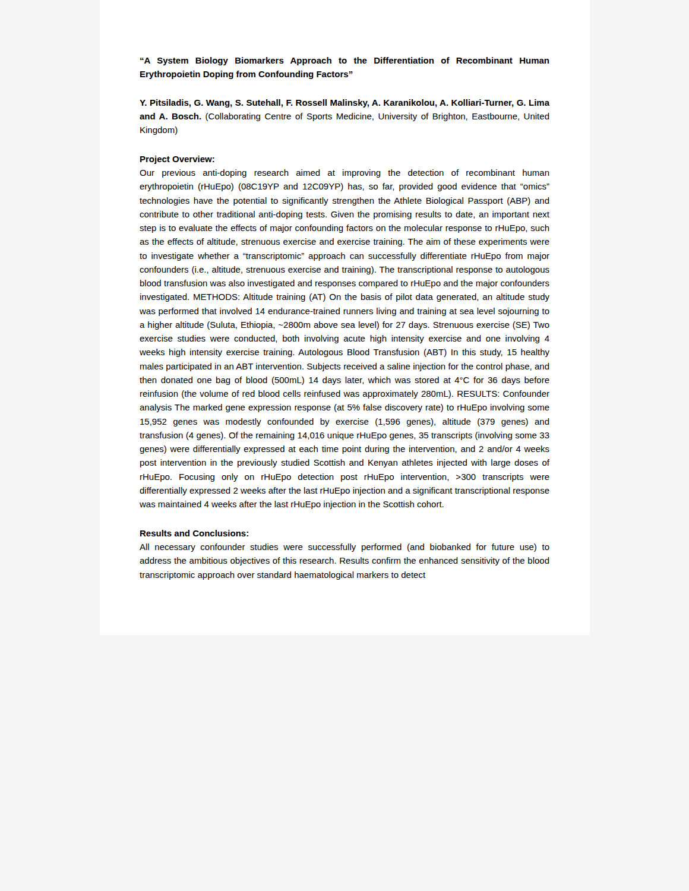“A System Biology Biomarkers Approach to the Differentiation of Recombinant Human Erythropoietin Doping from Confounding Factors”
Y. Pitsiladis, G. Wang, S. Sutehall, F. Rossell Malinsky, A. Karanikolou, A. Kolliari-Turner, G. Lima and A. Bosch. (Collaborating Centre of Sports Medicine, University of Brighton, Eastbourne, United Kingdom)
Project Overview:
Our previous anti-doping research aimed at improving the detection of recombinant human erythropoietin (rHuEpo) (08C19YP and 12C09YP) has, so far, provided good evidence that “omics” technologies have the potential to significantly strengthen the Athlete Biological Passport (ABP) and contribute to other traditional anti-doping tests. Given the promising results to date, an important next step is to evaluate the effects of major confounding factors on the molecular response to rHuEpo, such as the effects of altitude, strenuous exercise and exercise training. The aim of these experiments were to investigate whether a “transcriptomic” approach can successfully differentiate rHuEpo from major confounders (i.e., altitude, strenuous exercise and training). The transcriptional response to autologous blood transfusion was also investigated and responses compared to rHuEpo and the major confounders investigated. METHODS: Altitude training (AT) On the basis of pilot data generated, an altitude study was performed that involved 14 endurance-trained runners living and training at sea level sojourning to a higher altitude (Suluta, Ethiopia, ~2800m above sea level) for 27 days. Strenuous exercise (SE) Two exercise studies were conducted, both involving acute high intensity exercise and one involving 4 weeks high intensity exercise training. Autologous Blood Transfusion (ABT) In this study, 15 healthy males participated in an ABT intervention. Subjects received a saline injection for the control phase, and then donated one bag of blood (500mL) 14 days later, which was stored at 4°C for 36 days before reinfusion (the volume of red blood cells reinfused was approximately 280mL). RESULTS: Confounder analysis The marked gene expression response (at 5% false discovery rate) to rHuEpo involving some 15,952 genes was modestly confounded by exercise (1,596 genes), altitude (379 genes) and transfusion (4 genes). Of the remaining 14,016 unique rHuEpo genes, 35 transcripts (involving some 33 genes) were differentially expressed at each time point during the intervention, and 2 and/or 4 weeks post intervention in the previously studied Scottish and Kenyan athletes injected with large doses of rHuEpo. Focusing only on rHuEpo detection post rHuEpo intervention, >300 transcripts were differentially expressed 2 weeks after the last rHuEpo injection and a significant transcriptional response was maintained 4 weeks after the last rHuEpo injection in the Scottish cohort.
Results and Conclusions:
All necessary confounder studies were successfully performed (and biobanked for future use) to address the ambitious objectives of this research. Results confirm the enhanced sensitivity of the blood transcriptomic approach over standard haematological markers to detect